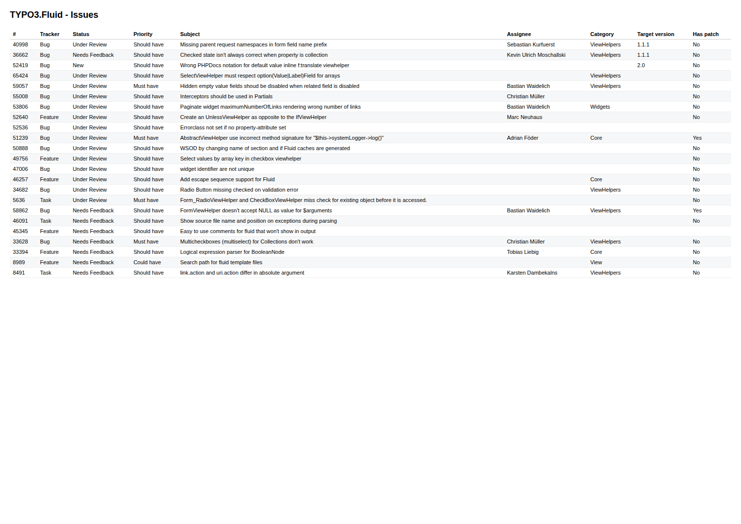TYPO3.Fluid - Issues
| # | Tracker | Status | Priority | Subject | Assignee | Category | Target version | Has patch |
| --- | --- | --- | --- | --- | --- | --- | --- | --- |
| 40998 | Bug | Under Review | Should have | Missing parent request namespaces in form field name prefix | Sebastian Kurfuerst | ViewHelpers | 1.1.1 | No |
| 36662 | Bug | Needs Feedback | Should have | Checked state isn't always correct when property is collection | Kevin Ulrich Moschallski | ViewHelpers | 1.1.1 | No |
| 52419 | Bug | New | Should have | Wrong PHPDocs notation for default value inline f:translate viewhelper | | | 2.0 | No |
| 65424 | Bug | Under Review | Should have | SelectViewHelper must respect option(Value/Label)Field for arrays | | ViewHelpers | | No |
| 59057 | Bug | Under Review | Must have | Hidden empty value fields shoud be disabled when related field is disabled | Bastian Waidelich | ViewHelpers | | No |
| 55008 | Bug | Under Review | Should have | Interceptors should be used in Partials | Christian Müller | | | No |
| 53806 | Bug | Under Review | Should have | Paginate widget maximumNumberOfLinks rendering wrong number of links | Bastian Waidelich | Widgets | | No |
| 52640 | Feature | Under Review | Should have | Create an UnlessViewHelper as opposite to the IfViewHelper | Marc Neuhaus | | | No |
| 52536 | Bug | Under Review | Should have | Errorclass not set if no property-attribute set | | | | |
| 51239 | Bug | Under Review | Must have | AbstractViewHelper use incorrect method signature for "$this->systemLogger->log()" | Adrian Föder | Core | | Yes |
| 50888 | Bug | Under Review | Should have | WSOD by changing name of section and if Fluid caches are generated | | | | No |
| 49756 | Feature | Under Review | Should have | Select values by array key in checkbox viewhelper | | | | No |
| 47006 | Bug | Under Review | Should have | widget identifier are not unique | | | | No |
| 46257 | Feature | Under Review | Should have | Add escape sequence support for Fluid | | Core | | No |
| 34682 | Bug | Under Review | Should have | Radio Button missing checked on validation error | | ViewHelpers | | No |
| 5636 | Task | Under Review | Must have | Form_RadioViewHelper and CheckBoxViewHelper miss check for existing object before it is accessed. | | | | No |
| 58862 | Bug | Needs Feedback | Should have | FormViewHelper doesn't accept NULL as value for $arguments | Bastian Waidelich | ViewHelpers | | Yes |
| 46091 | Task | Needs Feedback | Should have | Show source file name and position on exceptions during parsing | | | | No |
| 45345 | Feature | Needs Feedback | Should have | Easy to use comments for fluid that won't show in output | | | | |
| 33628 | Bug | Needs Feedback | Must have | Multicheckboxes (multiselect) for Collections don't work | Christian Müller | ViewHelpers | | No |
| 33394 | Feature | Needs Feedback | Should have | Logical expression parser for BooleanNode | Tobias Liebig | Core | | No |
| 8989 | Feature | Needs Feedback | Could have | Search path for fluid template files | | View | | No |
| 8491 | Task | Needs Feedback | Should have | link.action and uri.action differ in absolute argument | Karsten Dambekalns | ViewHelpers | | No |